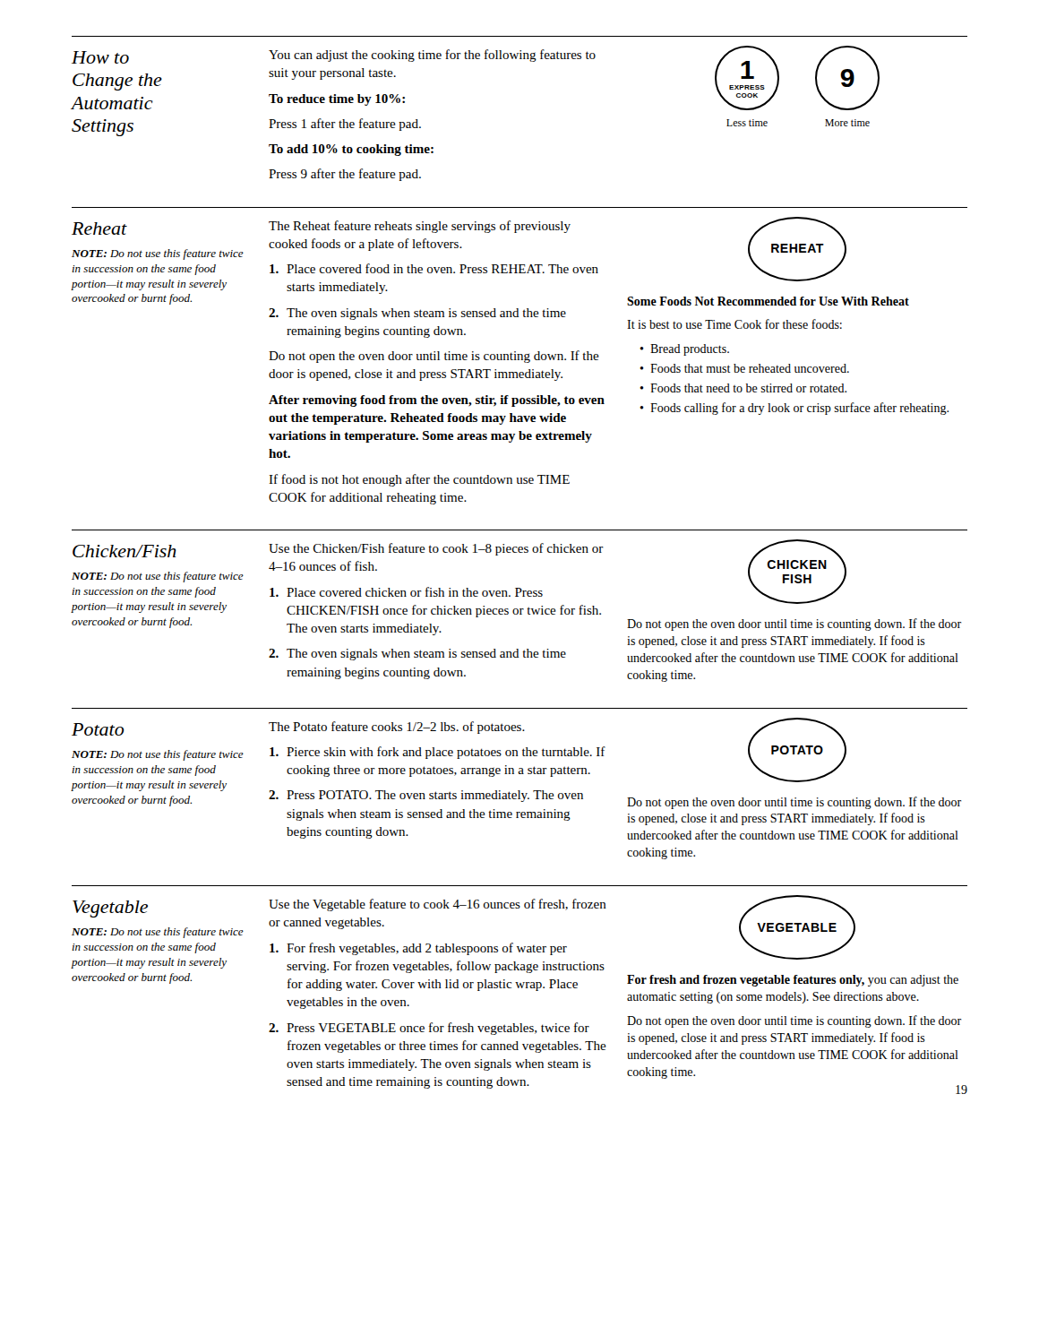How to
Change the
Automatic
Settings
You can adjust the cooking time for the following features to suit your personal taste.
To reduce time by 10%:
Press 1 after the feature pad.
To add 10% to cooking time:
Press 9 after the feature pad.
1 EXPRESS
COOK
Less time
9
More time
Reheat
NOTE: Do not use this feature twice in succession on the same food portion—it may result in severely overcooked or burnt food.
The Reheat feature reheats single servings of previously cooked foods or a plate of leftovers.
1. Place covered food in the oven. Press REHEAT. The oven starts immediately.
2. The oven signals when steam is sensed and the time remaining begins counting down.
Do not open the oven door until time is counting down. If the door is opened, close it and press START immediately.
After removing food from the oven, stir, if possible, to even out the temperature. Reheated foods may have wide variations in temperature. Some areas may be extremely hot.
If food is not hot enough after the countdown use TIME COOK for additional reheating time.
REHEAT
Some Foods Not Recommended for Use With Reheat
It is best to use Time Cook for these foods:
Bread products.
Foods that must be reheated uncovered.
Foods that need to be stirred or rotated.
Foods calling for a dry look or crisp surface after reheating.
Chicken/Fish
NOTE: Do not use this feature twice in succession on the same food portion—it may result in severely overcooked or burnt food.
Use the Chicken/Fish feature to cook 1–8 pieces of chicken or 4–16 ounces of fish.
1. Place covered chicken or fish in the oven. Press CHICKEN/FISH once for chicken pieces or twice for fish. The oven starts immediately.
2. The oven signals when steam is sensed and the time remaining begins counting down.
CHICKEN FISH
Do not open the oven door until time is counting down. If the door is opened, close it and press START immediately. If food is undercooked after the countdown use TIME COOK for additional cooking time.
Potato
NOTE: Do not use this feature twice in succession on the same food portion—it may result in severely overcooked or burnt food.
The Potato feature cooks 1/2–2 lbs. of potatoes.
1. Pierce skin with fork and place potatoes on the turntable. If cooking three or more potatoes, arrange in a star pattern.
2. Press POTATO. The oven starts immediately. The oven signals when steam is sensed and the time remaining begins counting down.
POTATO
Do not open the oven door until time is counting down. If the door is opened, close it and press START immediately. If food is undercooked after the countdown use TIME COOK for additional cooking time.
Vegetable
NOTE: Do not use this feature twice in succession on the same food portion—it may result in severely overcooked or burnt food.
Use the Vegetable feature to cook 4–16 ounces of fresh, frozen or canned vegetables.
1. For fresh vegetables, add 2 tablespoons of water per serving. For frozen vegetables, follow package instructions for adding water. Cover with lid or plastic wrap. Place vegetables in the oven.
2. Press VEGETABLE once for fresh vegetables, twice for frozen vegetables or three times for canned vegetables. The oven starts immediately. The oven signals when steam is sensed and time remaining is counting down.
VEGETABLE
For fresh and frozen vegetable features only, you can adjust the automatic setting (on some models). See directions above.
Do not open the oven door until time is counting down. If the door is opened, close it and press START immediately. If food is undercooked after the countdown use TIME COOK for additional cooking time.
19